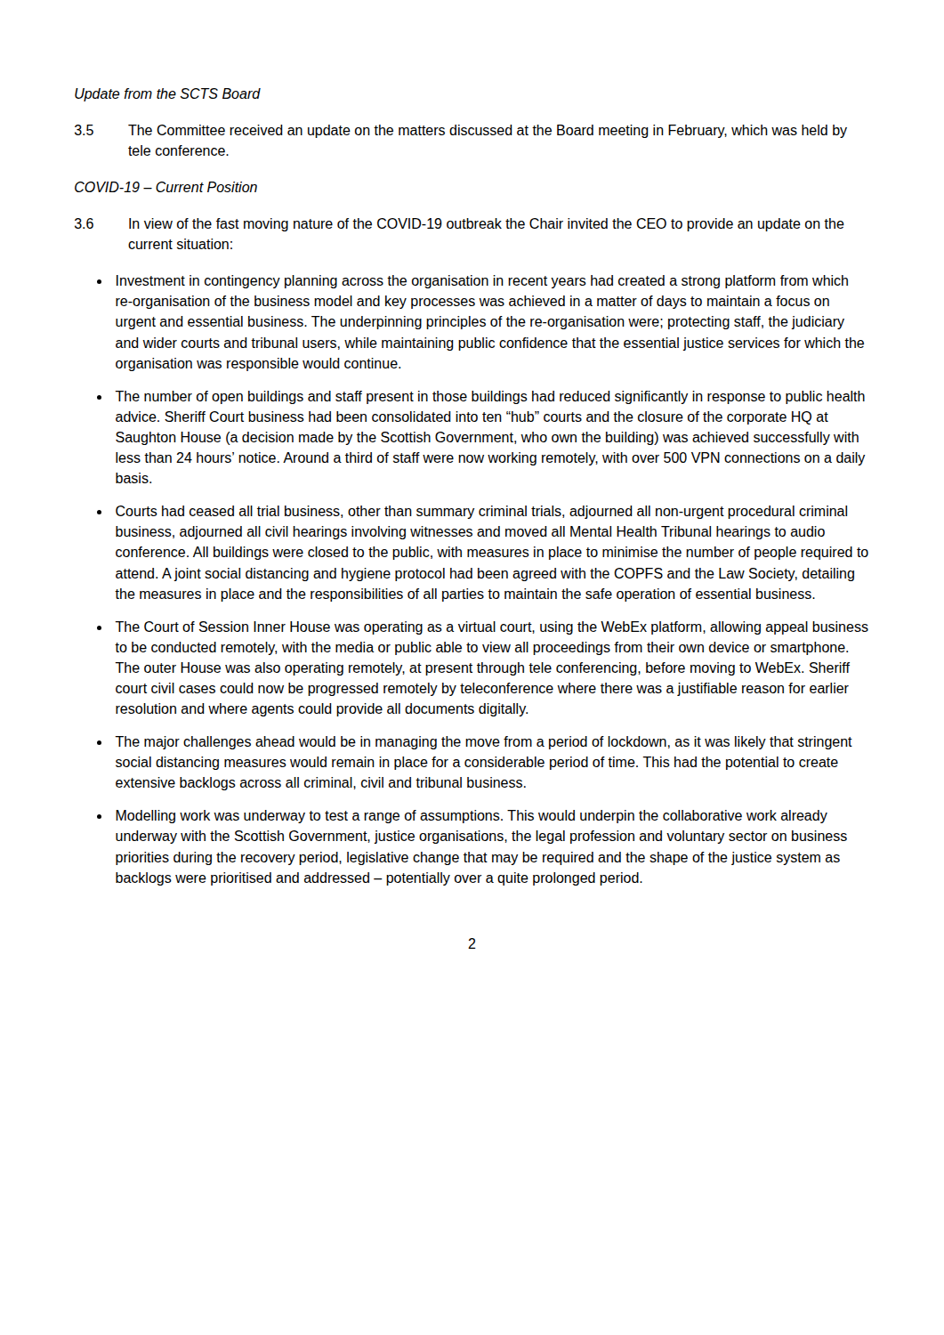Update from the SCTS Board
3.5
The Committee received an update on the matters discussed at the Board meeting in February, which was held by tele conference.
COVID-19 – Current Position
3.6
In view of the fast moving nature of the COVID-19 outbreak the Chair invited the CEO to provide an update on the current situation:
Investment in contingency planning across the organisation in recent years had created a strong platform from which re-organisation of the business model and key processes was achieved in a matter of days to maintain a focus on urgent and essential business. The underpinning principles of the re-organisation were; protecting staff, the judiciary and wider courts and tribunal users, while maintaining public confidence that the essential justice services for which the organisation was responsible would continue.
The number of open buildings and staff present in those buildings had reduced significantly in response to public health advice. Sheriff Court business had been consolidated into ten “hub” courts and the closure of the corporate HQ at Saughton House (a decision made by the Scottish Government, who own the building) was achieved successfully with less than 24 hours’ notice. Around a third of staff were now working remotely, with over 500 VPN connections on a daily basis.
Courts had ceased all trial business, other than summary criminal trials, adjourned all non-urgent procedural criminal business, adjourned all civil hearings involving witnesses and moved all Mental Health Tribunal hearings to audio conference. All buildings were closed to the public, with measures in place to minimise the number of people required to attend. A joint social distancing and hygiene protocol had been agreed with the COPFS and the Law Society, detailing the measures in place and the responsibilities of all parties to maintain the safe operation of essential business.
The Court of Session Inner House was operating as a virtual court, using the WebEx platform, allowing appeal business to be conducted remotely, with the media or public able to view all proceedings from their own device or smartphone. The outer House was also operating remotely, at present through tele conferencing, before moving to WebEx. Sheriff court civil cases could now be progressed remotely by teleconference where there was a justifiable reason for earlier resolution and where agents could provide all documents digitally.
The major challenges ahead would be in managing the move from a period of lockdown, as it was likely that stringent social distancing measures would remain in place for a considerable period of time. This had the potential to create extensive backlogs across all criminal, civil and tribunal business.
Modelling work was underway to test a range of assumptions. This would underpin the collaborative work already underway with the Scottish Government, justice organisations, the legal profession and voluntary sector on business priorities during the recovery period, legislative change that may be required and the shape of the justice system as backlogs were prioritised and addressed – potentially over a quite prolonged period.
2